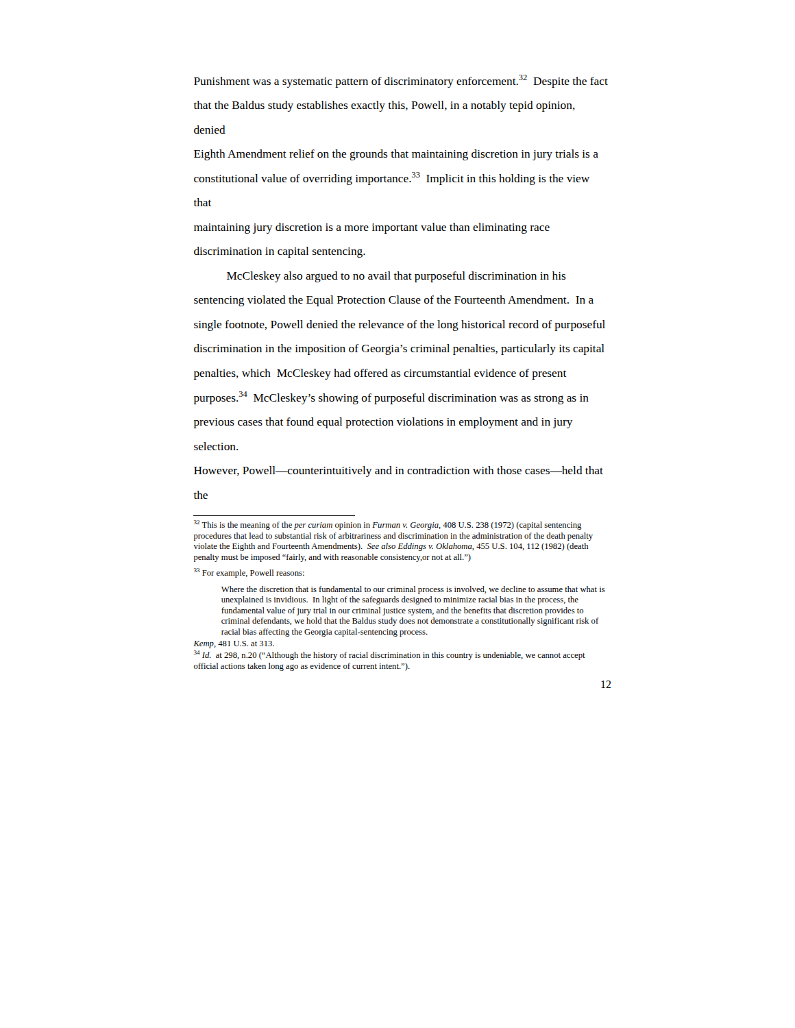Punishment was a systematic pattern of discriminatory enforcement.32 Despite the fact
that the Baldus study establishes exactly this, Powell, in a notably tepid opinion, denied
Eighth Amendment relief on the grounds that maintaining discretion in jury trials is a
constitutional value of overriding importance.33 Implicit in this holding is the view that
maintaining jury discretion is a more important value than eliminating race
discrimination in capital sentencing.
McCleskey also argued to no avail that purposeful discrimination in his
sentencing violated the Equal Protection Clause of the Fourteenth Amendment. In a
single footnote, Powell denied the relevance of the long historical record of purposeful
discrimination in the imposition of Georgia’s criminal penalties, particularly its capital
penalties, which McCleskey had offered as circumstantial evidence of present
purposes.34 McCleskey’s showing of purposeful discrimination was as strong as in
previous cases that found equal protection violations in employment and in jury selection.
However, Powell—counterintuitively and in contradiction with those cases—held that the
32 This is the meaning of the per curiam opinion in Furman v. Georgia, 408 U.S. 238 (1972) (capital sentencing procedures that lead to substantial risk of arbitrariness and discrimination in the administration of the death penalty violate the Eighth and Fourteenth Amendments). See also Eddings v. Oklahoma, 455 U.S. 104, 112 (1982) (death penalty must be imposed “fairly, and with reasonable consistency,or not at all.”)
33 For example, Powell reasons:
Where the discretion that is fundamental to our criminal process is involved, we decline to assume that what is unexplained is invidious. In light of the safeguards designed to minimize racial bias in the process, the fundamental value of jury trial in our criminal justice system, and the benefits that discretion provides to criminal defendants, we hold that the Baldus study does not demonstrate a constitutionally significant risk of racial bias affecting the Georgia capital-sentencing process.
Kemp, 481 U.S. at 313.
34 Id. at 298, n.20 (“Although the history of racial discrimination in this country is undeniable, we cannot accept official actions taken long ago as evidence of current intent.”).
12